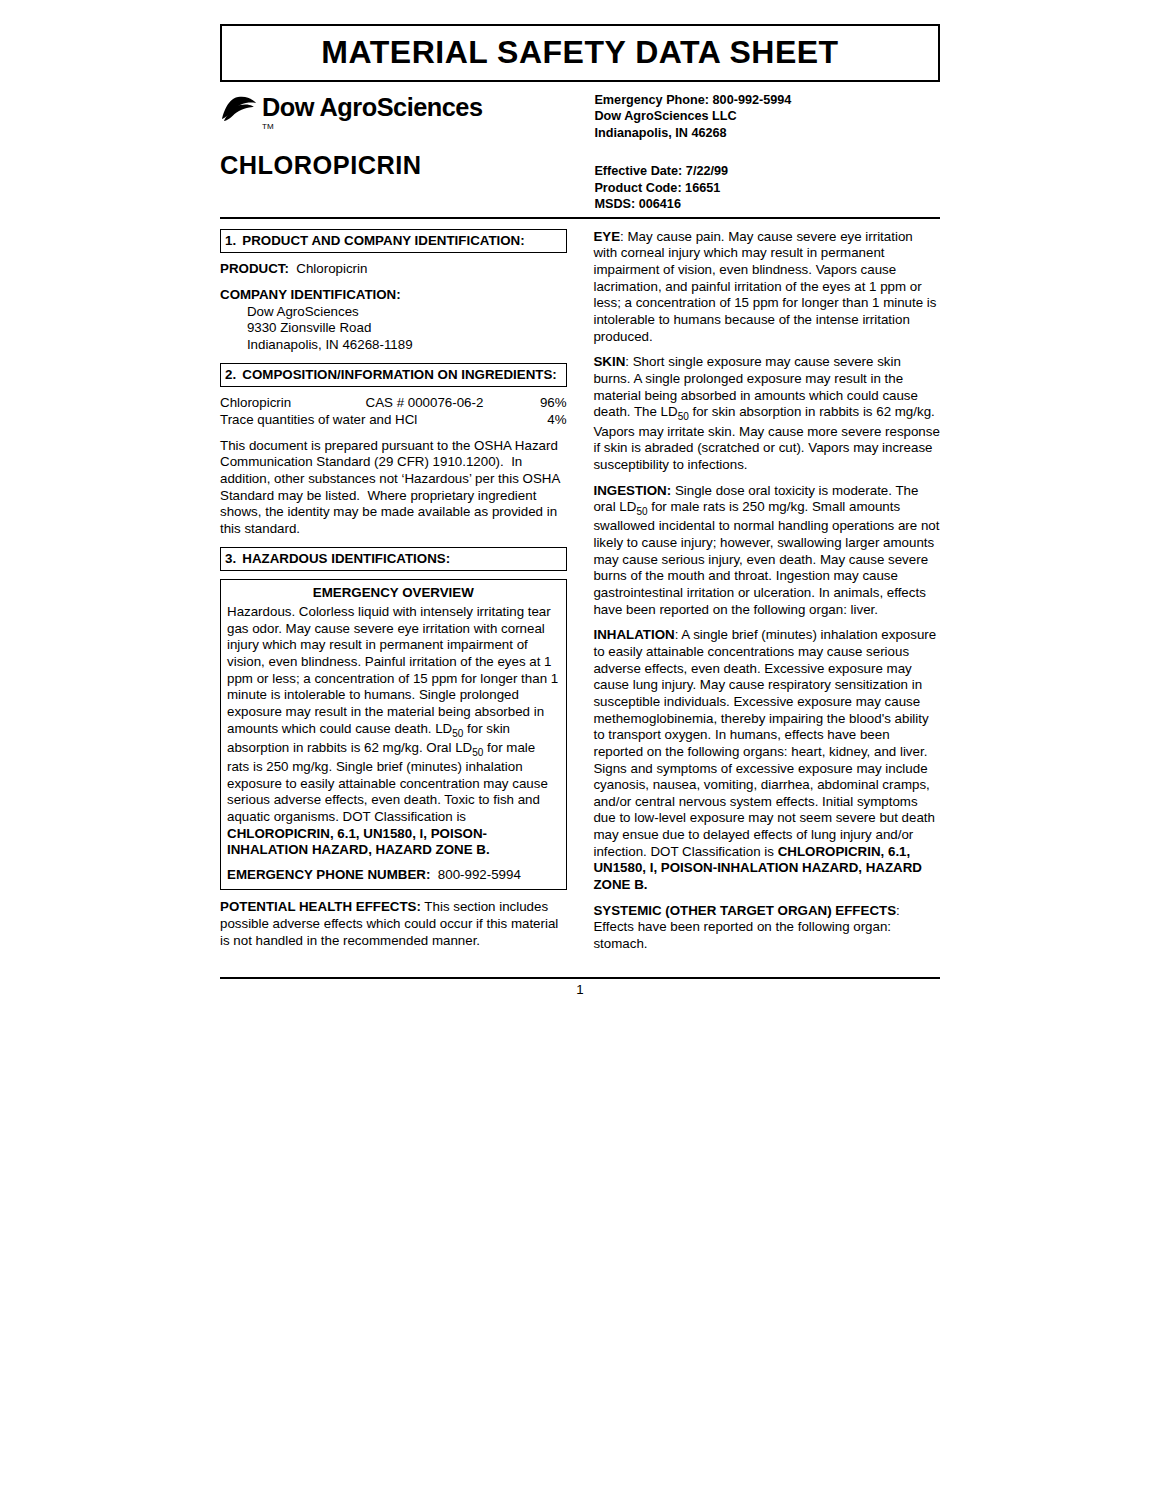MATERIAL SAFETY DATA SHEET
Dow AgroSciences
TM
CHLOROPICRIN
Emergency Phone: 800-992-5994
Dow AgroSciences LLC
Indianapolis, IN 46268
Effective Date: 7/22/99
Product Code: 16651
MSDS: 006416
1. PRODUCT AND COMPANY IDENTIFICATION:
PRODUCT: Chloropicrin
COMPANY IDENTIFICATION:
Dow AgroSciences
9330 Zionsville Road
Indianapolis, IN 46268-1189
2. COMPOSITION/INFORMATION ON INGREDIENTS:
| Chloropicrin | CAS # 000076-06-2 | 96% |
| Trace quantities of water and HCl | 4% |
This document is prepared pursuant to the OSHA Hazard Communication Standard (29 CFR) 1910.1200). In addition, other substances not ‘Hazardous’ per this OSHA Standard may be listed. Where proprietary ingredient shows, the identity may be made available as provided in this standard.
3. HAZARDOUS IDENTIFICATIONS:
EMERGENCY OVERVIEW
Hazardous. Colorless liquid with intensely irritating tear gas odor. May cause severe eye irritation with corneal injury which may result in permanent impairment of vision, even blindness. Painful irritation of the eyes at 1 ppm or less; a concentration of 15 ppm for longer than 1 minute is intolerable to humans. Single prolonged exposure may result in the material being absorbed in amounts which could cause death. LD50 for skin absorption in rabbits is 62 mg/kg. Oral LD50 for male rats is 250 mg/kg. Single brief (minutes) inhalation exposure to easily attainable concentration may cause serious adverse effects, even death. Toxic to fish and aquatic organisms. DOT Classification is CHLOROPICRIN, 6.1, UN1580, I, POISON-INHALATION HAZARD, HAZARD ZONE B.
EMERGENCY PHONE NUMBER: 800-992-5994
POTENTIAL HEALTH EFFECTS: This section includes possible adverse effects which could occur if this material is not handled in the recommended manner.
EYE: May cause pain. May cause severe eye irritation with corneal injury which may result in permanent impairment of vision, even blindness. Vapors cause lacrimation, and painful irritation of the eyes at 1 ppm or less; a concentration of 15 ppm for longer than 1 minute is intolerable to humans because of the intense irritation produced.
SKIN: Short single exposure may cause severe skin burns. A single prolonged exposure may result in the material being absorbed in amounts which could cause death. The LD50 for skin absorption in rabbits is 62 mg/kg. Vapors may irritate skin. May cause more severe response if skin is abraded (scratched or cut). Vapors may increase susceptibility to infections.
INGESTION: Single dose oral toxicity is moderate. The oral LD50 for male rats is 250 mg/kg. Small amounts swallowed incidental to normal handling operations are not likely to cause injury; however, swallowing larger amounts may cause serious injury, even death. May cause severe burns of the mouth and throat. Ingestion may cause gastrointestinal irritation or ulceration. In animals, effects have been reported on the following organ: liver.
INHALATION: A single brief (minutes) inhalation exposure to easily attainable concentrations may cause serious adverse effects, even death. Excessive exposure may cause lung injury. May cause respiratory sensitization in susceptible individuals. Excessive exposure may cause methemoglobinemia, thereby impairing the blood's ability to transport oxygen. In humans, effects have been reported on the following organs: heart, kidney, and liver. Signs and symptoms of excessive exposure may include cyanosis, nausea, vomiting, diarrhea, abdominal cramps, and/or central nervous system effects. Initial symptoms due to low-level exposure may not seem severe but death may ensue due to delayed effects of lung injury and/or infection. DOT Classification is CHLOROPICRIN, 6.1, UN1580, I, POISON-INHALATION HAZARD, HAZARD ZONE B.
SYSTEMIC (OTHER TARGET ORGAN) EFFECTS: Effects have been reported on the following organ: stomach.
1